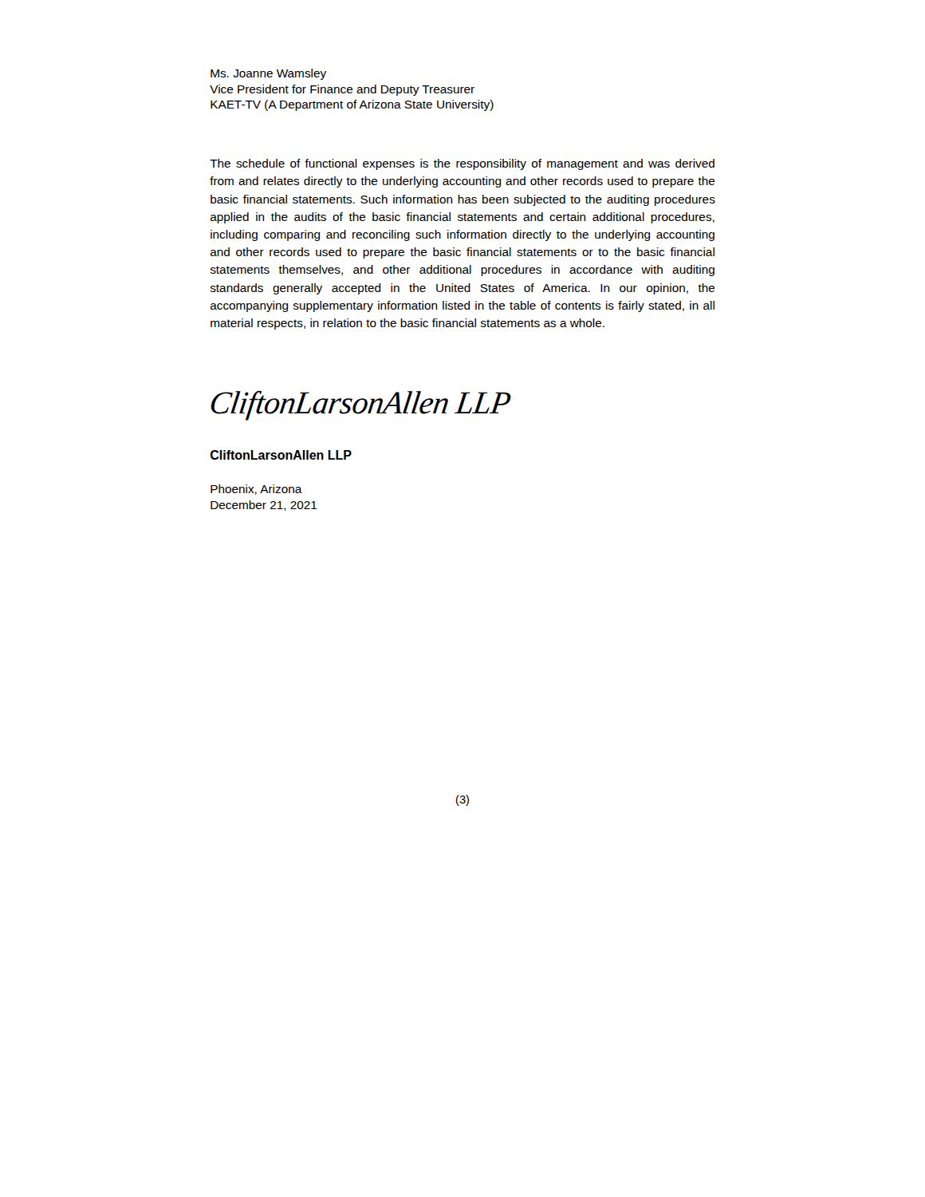Ms. Joanne Wamsley
Vice President for Finance and Deputy Treasurer
KAET-TV (A Department of Arizona State University)
The schedule of functional expenses is the responsibility of management and was derived from and relates directly to the underlying accounting and other records used to prepare the basic financial statements. Such information has been subjected to the auditing procedures applied in the audits of the basic financial statements and certain additional procedures, including comparing and reconciling such information directly to the underlying accounting and other records used to prepare the basic financial statements or to the basic financial statements themselves, and other additional procedures in accordance with auditing standards generally accepted in the United States of America. In our opinion, the accompanying supplementary information listed in the table of contents is fairly stated, in all material respects, in relation to the basic financial statements as a whole.
CliftonLarsonAllen LLP
CliftonLarsonAllen LLP
Phoenix, Arizona
December 21, 2021
(3)